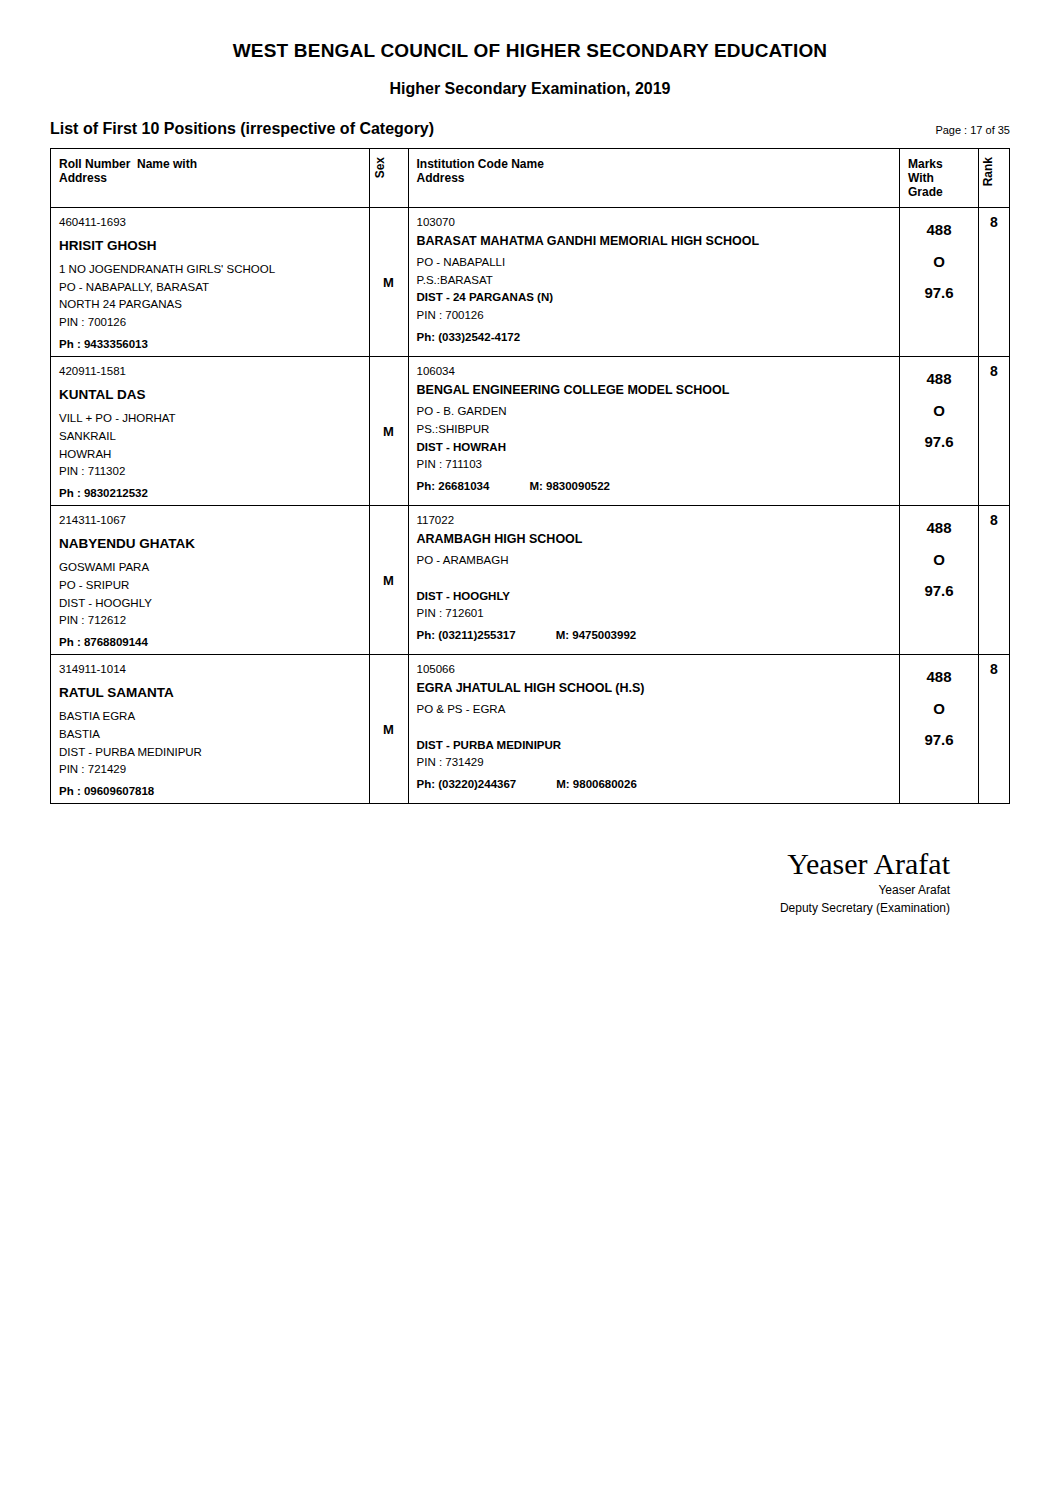WEST BENGAL COUNCIL OF HIGHER SECONDARY EDUCATION
Higher Secondary Examination, 2019
List of First 10 Positions (irrespective of Category)
Page : 17 of 35
| Roll Number Name with Address | Sex | Institution Code Name Address | Marks With Grade | Rank |
| --- | --- | --- | --- | --- |
| 460411-1693 HRISIT GHOSH 1 NO JOGENDRANATH GIRLS' SCHOOL PO - NABAPALLY, BARASAT NORTH 24 PARGANAS PIN : 700126 Ph : 9433356013 | M | 103070 BARASAT MAHATMA GANDHI MEMORIAL HIGH SCHOOL PO - NABAPALLI P.S.:BARASAT DIST - 24 PARGANAS (N) PIN : 700126 Ph: (033)2542-4172 | 488 O 97.6 | 8 |
| 420911-1581 KUNTAL DAS VILL + PO - JHORHAT SANKRAIL HOWRAH PIN : 711302 Ph : 9830212532 | M | 106034 BENGAL ENGINEERING COLLEGE MODEL SCHOOL PO - B. GARDEN PS.:SHIBPUR DIST - HOWRAH PIN : 711103 Ph: 26681034 M: 9830090522 | 488 O 97.6 | 8 |
| 214311-1067 NABYENDU GHATAK GOSWAMI PARA PO - SRIPUR DIST - HOOGHLY PIN : 712612 Ph : 8768809144 | M | 117022 ARAMBAGH HIGH SCHOOL PO - ARAMBAGH DIST - HOOGHLY PIN : 712601 Ph: (03211)255317 M: 9475003992 | 488 O 97.6 | 8 |
| 314911-1014 RATUL SAMANTA BASTIA EGRA BASTIA DIST - PURBA MEDINIPUR PIN : 721429 Ph : 09609607818 | M | 105066 EGRA JHATULAL HIGH SCHOOL (H.S) PO & PS - EGRA DIST - PURBA MEDINIPUR PIN : 731429 Ph: (03220)244367 M: 9800680026 | 488 O 97.6 | 8 |
Yeaser Arafat
Yeaser Arafat
Deputy Secretary (Examination)